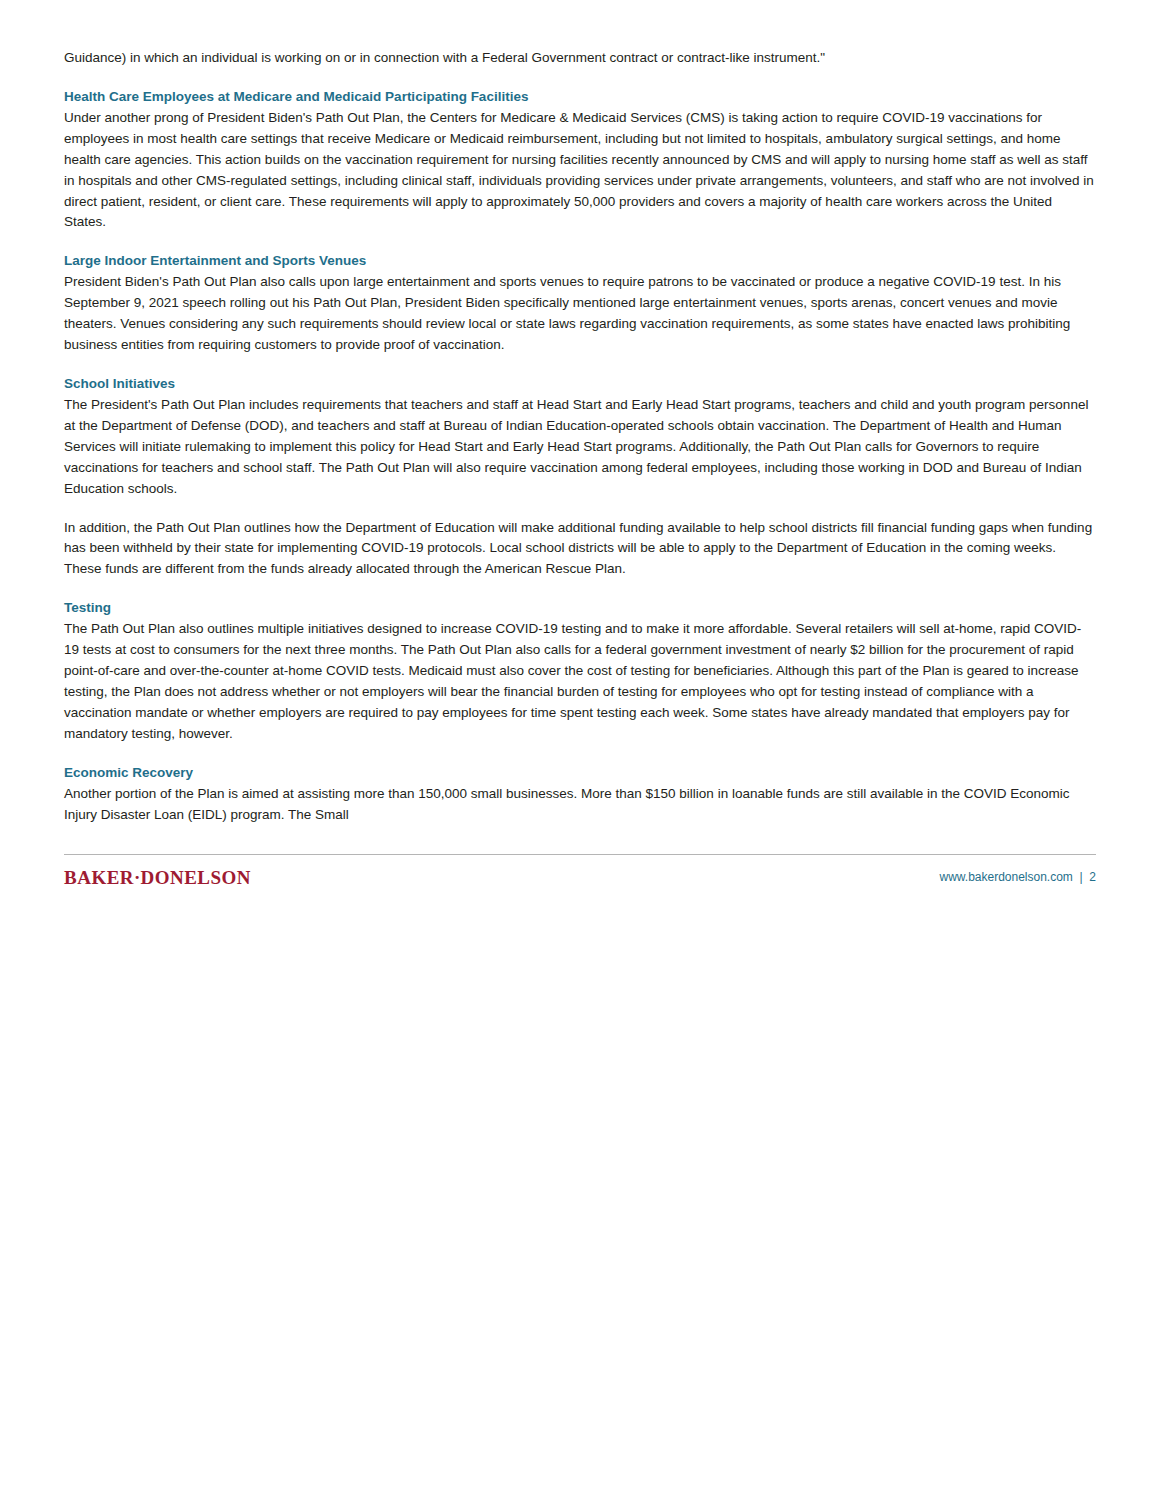Guidance) in which an individual is working on or in connection with a Federal Government contract or contract-like instrument."
Health Care Employees at Medicare and Medicaid Participating Facilities
Under another prong of President Biden's Path Out Plan, the Centers for Medicare & Medicaid Services (CMS) is taking action to require COVID-19 vaccinations for employees in most health care settings that receive Medicare or Medicaid reimbursement, including but not limited to hospitals, ambulatory surgical settings, and home health care agencies. This action builds on the vaccination requirement for nursing facilities recently announced by CMS and will apply to nursing home staff as well as staff in hospitals and other CMS-regulated settings, including clinical staff, individuals providing services under private arrangements, volunteers, and staff who are not involved in direct patient, resident, or client care. These requirements will apply to approximately 50,000 providers and covers a majority of health care workers across the United States.
Large Indoor Entertainment and Sports Venues
President Biden's Path Out Plan also calls upon large entertainment and sports venues to require patrons to be vaccinated or produce a negative COVID-19 test. In his September 9, 2021 speech rolling out his Path Out Plan, President Biden specifically mentioned large entertainment venues, sports arenas, concert venues and movie theaters. Venues considering any such requirements should review local or state laws regarding vaccination requirements, as some states have enacted laws prohibiting business entities from requiring customers to provide proof of vaccination.
School Initiatives
The President's Path Out Plan includes requirements that teachers and staff at Head Start and Early Head Start programs, teachers and child and youth program personnel at the Department of Defense (DOD), and teachers and staff at Bureau of Indian Education-operated schools obtain vaccination. The Department of Health and Human Services will initiate rulemaking to implement this policy for Head Start and Early Head Start programs. Additionally, the Path Out Plan calls for Governors to require vaccinations for teachers and school staff. The Path Out Plan will also require vaccination among federal employees, including those working in DOD and Bureau of Indian Education schools.
In addition, the Path Out Plan outlines how the Department of Education will make additional funding available to help school districts fill financial funding gaps when funding has been withheld by their state for implementing COVID-19 protocols. Local school districts will be able to apply to the Department of Education in the coming weeks. These funds are different from the funds already allocated through the American Rescue Plan.
Testing
The Path Out Plan also outlines multiple initiatives designed to increase COVID-19 testing and to make it more affordable. Several retailers will sell at-home, rapid COVID-19 tests at cost to consumers for the next three months. The Path Out Plan also calls for a federal government investment of nearly $2 billion for the procurement of rapid point-of-care and over-the-counter at-home COVID tests. Medicaid must also cover the cost of testing for beneficiaries. Although this part of the Plan is geared to increase testing, the Plan does not address whether or not employers will bear the financial burden of testing for employees who opt for testing instead of compliance with a vaccination mandate or whether employers are required to pay employees for time spent testing each week. Some states have already mandated that employers pay for mandatory testing, however.
Economic Recovery
Another portion of the Plan is aimed at assisting more than 150,000 small businesses. More than $150 billion in loanable funds are still available in the COVID Economic Injury Disaster Loan (EIDL) program. The Small
BAKER·DONELSON www.bakerdonelson.com | 2